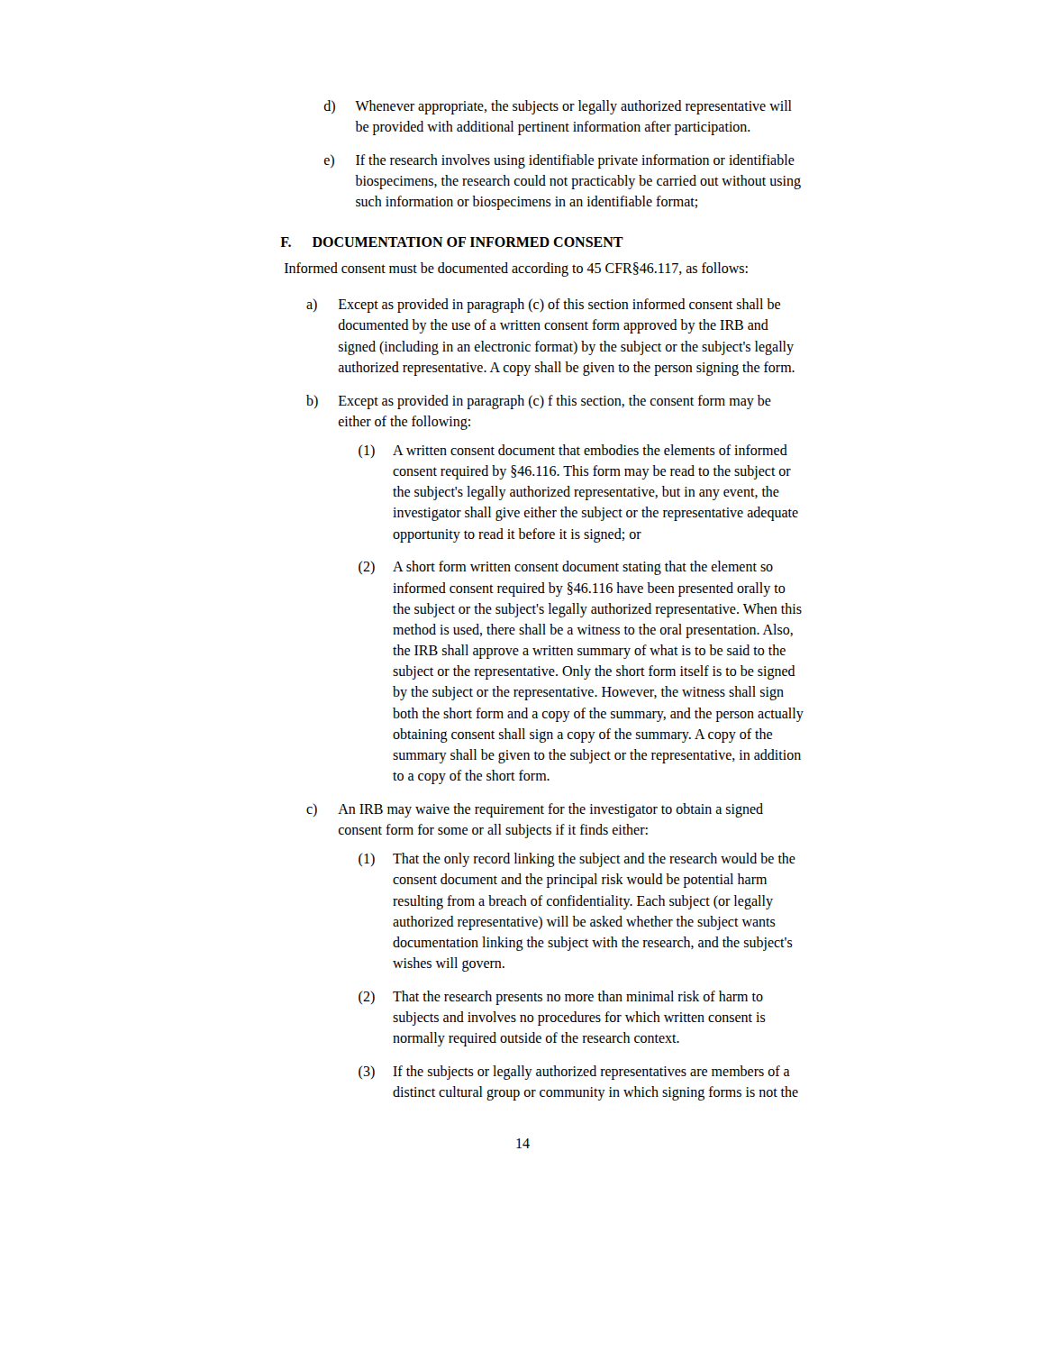d) Whenever appropriate, the subjects or legally authorized representative will be provided with additional pertinent information after participation.
e) If the research involves using identifiable private information or identifiable biospecimens, the research could not practicably be carried out without using such information or biospecimens in an identifiable format;
F. Documentation of Informed Consent
Informed consent must be documented according to 45 CFR§46.117, as follows:
a) Except as provided in paragraph (c) of this section informed consent shall be documented by the use of a written consent form approved by the IRB and signed (including in an electronic format) by the subject or the subject's legally authorized representative. A copy shall be given to the person signing the form.
b) Except as provided in paragraph (c) f this section, the consent form may be either of the following:
(1) A written consent document that embodies the elements of informed consent required by §46.116. This form may be read to the subject or the subject's legally authorized representative, but in any event, the investigator shall give either the subject or the representative adequate opportunity to read it before it is signed; or
(2) A short form written consent document stating that the element so informed consent required by §46.116 have been presented orally to the subject or the subject's legally authorized representative. When this method is used, there shall be a witness to the oral presentation. Also, the IRB shall approve a written summary of what is to be said to the subject or the representative. Only the short form itself is to be signed by the subject or the representative. However, the witness shall sign both the short form and a copy of the summary, and the person actually obtaining consent shall sign a copy of the summary. A copy of the summary shall be given to the subject or the representative, in addition to a copy of the short form.
c) An IRB may waive the requirement for the investigator to obtain a signed consent form for some or all subjects if it finds either:
(1) That the only record linking the subject and the research would be the consent document and the principal risk would be potential harm resulting from a breach of confidentiality. Each subject (or legally authorized representative) will be asked whether the subject wants documentation linking the subject with the research, and the subject's wishes will govern.
(2) That the research presents no more than minimal risk of harm to subjects and involves no procedures for which written consent is normally required outside of the research context.
(3) If the subjects or legally authorized representatives are members of a distinct cultural group or community in which signing forms is not the
14